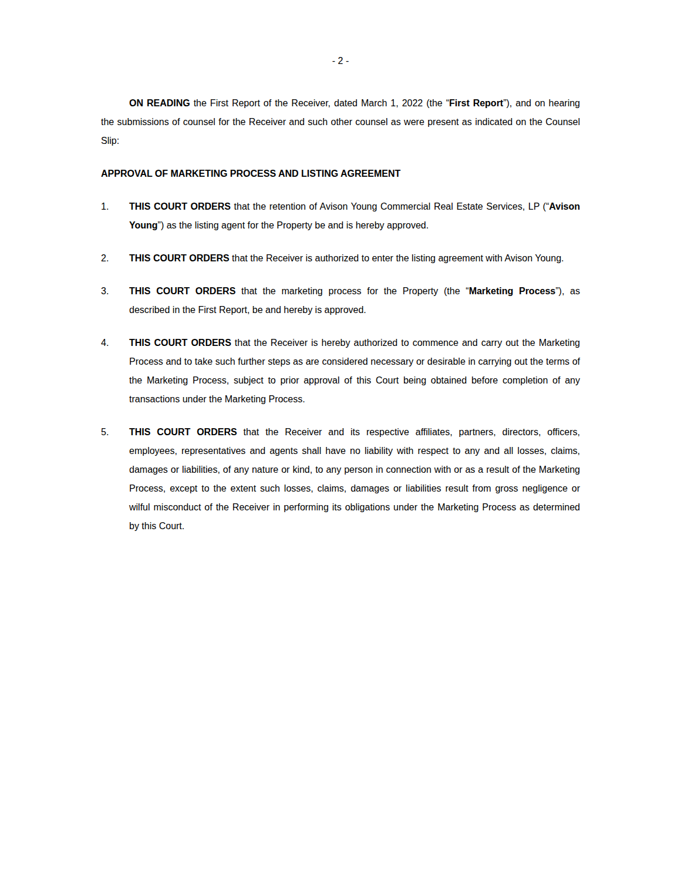- 2 -
ON READING the First Report of the Receiver, dated March 1, 2022 (the “First Report”), and on hearing the submissions of counsel for the Receiver and such other counsel as were present as indicated on the Counsel Slip:
APPROVAL OF MARKETING PROCESS AND LISTING AGREEMENT
1.
THIS COURT ORDERS that the retention of Avison Young Commercial Real Estate Services, LP (“Avison Young”) as the listing agent for the Property be and is hereby approved.
2.
THIS COURT ORDERS that the Receiver is authorized to enter the listing agreement with Avison Young.
3.
THIS COURT ORDERS that the marketing process for the Property (the “Marketing Process”), as described in the First Report, be and hereby is approved.
4.
THIS COURT ORDERS that the Receiver is hereby authorized to commence and carry out the Marketing Process and to take such further steps as are considered necessary or desirable in carrying out the terms of the Marketing Process, subject to prior approval of this Court being obtained before completion of any transactions under the Marketing Process.
5.
THIS COURT ORDERS that the Receiver and its respective affiliates, partners, directors, officers, employees, representatives and agents shall have no liability with respect to any and all losses, claims, damages or liabilities, of any nature or kind, to any person in connection with or as a result of the Marketing Process, except to the extent such losses, claims, damages or liabilities result from gross negligence or wilful misconduct of the Receiver in performing its obligations under the Marketing Process as determined by this Court.